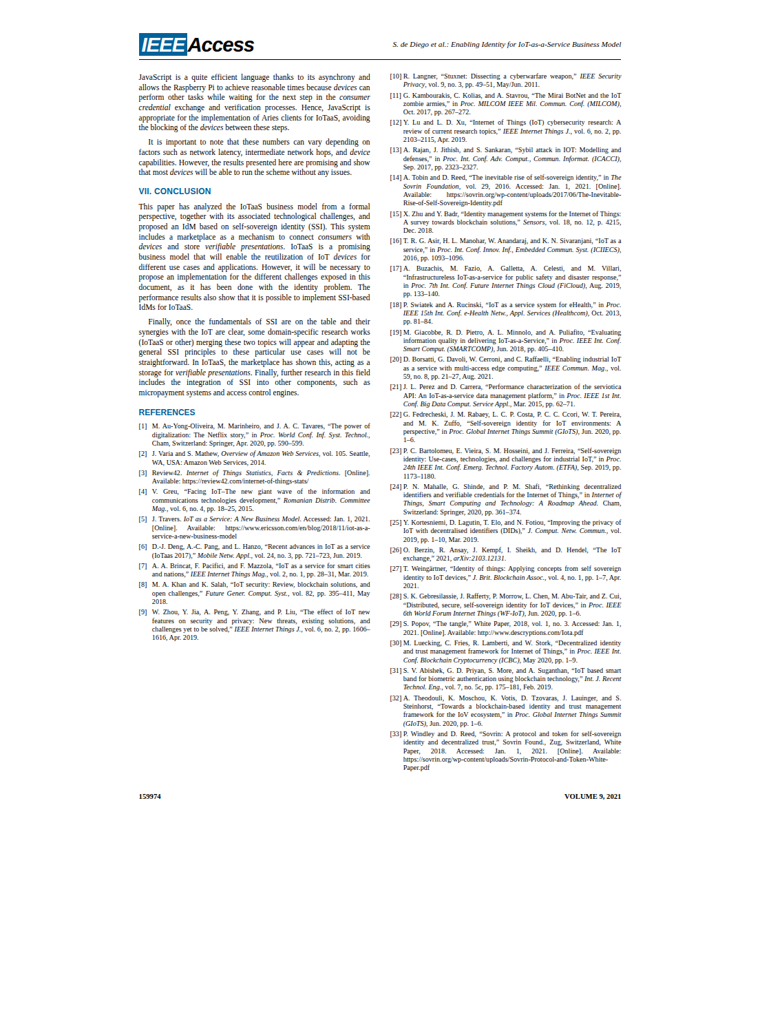IEEE Access
S. de Diego et al.: Enabling Identity for IoT-as-a-Service Business Model
JavaScript is a quite efficient language thanks to its asynchrony and allows the Raspberry Pi to achieve reasonable times because devices can perform other tasks while waiting for the next step in the consumer credential exchange and verification processes. Hence, JavaScript is appropriate for the implementation of Aries clients for IoTaaS, avoiding the blocking of the devices between these steps.
It is important to note that these numbers can vary depending on factors such as network latency, intermediate network hops, and device capabilities. However, the results presented here are promising and show that most devices will be able to run the scheme without any issues.
VII. CONCLUSION
This paper has analyzed the IoTaaS business model from a formal perspective, together with its associated technological challenges, and proposed an IdM based on self-sovereign identity (SSI). This system includes a marketplace as a mechanism to connect consumers with devices and store verifiable presentations. IoTaaS is a promising business model that will enable the reutilization of IoT devices for different use cases and applications. However, it will be necessary to propose an implementation for the different challenges exposed in this document, as it has been done with the identity problem. The performance results also show that it is possible to implement SSI-based IdMs for IoTaaS.
Finally, once the fundamentals of SSI are on the table and their synergies with the IoT are clear, some domain-specific research works (IoTaaS or other) merging these two topics will appear and adapting the general SSI principles to these particular use cases will not be straightforward. In IoTaaS, the marketplace has shown this, acting as a storage for verifiable presentations. Finally, further research in this field includes the integration of SSI into other components, such as micropayment systems and access control engines.
REFERENCES
[1] M. Au-Yong-Oliveira, M. Marinheiro, and J. A. C. Tavares, “The power of digitalization: The Netflix story,” in Proc. World Conf. Inf. Syst. Technol., Cham, Switzerland: Springer, Apr. 2020, pp. 590–599.
[2] J. Varia and S. Mathew, Overview of Amazon Web Services, vol. 105. Seattle, WA, USA: Amazon Web Services, 2014.
[3] Review42. Internet of Things Statistics, Facts & Predictions. [Online]. Available: https://review42.com/internet-of-things-stats/
[4] V. Greu, “Facing IoT–The new giant wave of the information and communications technologies development,” Romanian Distrib. Committee Mag., vol. 6, no. 4, pp. 18–25, 2015.
[5] J. Travers. IoT as a Service: A New Business Model. Accessed: Jan. 1, 2021. [Online]. Available: https://www.ericsson.com/en/blog/2018/11/iot-as-a-service-a-new-business-model
[6] D.-J. Deng, A.-C. Pang, and L. Hanzo, “Recent advances in IoT as a service (IoTaas 2017),” Mobile Netw. Appl., vol. 24, no. 3, pp. 721–723, Jun. 2019.
[7] A. A. Brincat, F. Pacifici, and F. Mazzola, “IoT as a service for smart cities and nations,” IEEE Internet Things Mag., vol. 2, no. 1, pp. 28–31, Mar. 2019.
[8] M. A. Khan and K. Salah, “IoT security: Review, blockchain solutions, and open challenges,” Future Gener. Comput. Syst., vol. 82, pp. 395–411, May 2018.
[9] W. Zhou, Y. Jia, A. Peng, Y. Zhang, and P. Liu, “The effect of IoT new features on security and privacy: New threats, existing solutions, and challenges yet to be solved,” IEEE Internet Things J., vol. 6, no. 2, pp. 1606–1616, Apr. 2019.
[10] R. Langner, “Stuxnet: Dissecting a cyberwarfare weapon,” IEEE Security Privacy, vol. 9, no. 3, pp. 49–51, May/Jun. 2011.
[11] G. Kambourakis, C. Kolias, and A. Stavrou, “The Mirai BotNet and the IoT zombie armies,” in Proc. MILCOM IEEE Mil. Commun. Conf. (MILCOM), Oct. 2017, pp. 267–272.
[12] Y. Lu and L. D. Xu, “Internet of Things (IoT) cybersecurity research: A review of current research topics,” IEEE Internet Things J., vol. 6, no. 2, pp. 2103–2115, Apr. 2019.
[13] A. Rajan, J. Jithish, and S. Sankaran, “Sybil attack in IOT: Modelling and defenses,” in Proc. Int. Conf. Adv. Comput., Commun. Informat. (ICACCI), Sep. 2017, pp. 2323–2327.
[14] A. Tobin and D. Reed, “The inevitable rise of self-sovereign identity,” in The Sovrin Foundation, vol. 29, 2016. Accessed: Jan. 1, 2021. [Online]. Available: https://sovrin.org/wp-content/uploads/2017/06/The-Inevitable-Rise-of-Self-Sovereign-Identity.pdf
[15] X. Zhu and Y. Badr, “Identity management systems for the Internet of Things: A survey towards blockchain solutions,” Sensors, vol. 18, no. 12, p. 4215, Dec. 2018.
[16] T. R. G. Asir, H. L. Manohar, W. Anandaraj, and K. N. Sivaranjani, “IoT as a service,” in Proc. Int. Conf. Innov. Inf., Embedded Commun. Syst. (ICIIECS), 2016, pp. 1093–1096.
[17] A. Buzachis, M. Fazio, A. Galletta, A. Celesti, and M. Villari, “Infrastructureless IoT-as-a-service for public safety and disaster response,” in Proc. 7th Int. Conf. Future Internet Things Cloud (FiCloud), Aug. 2019, pp. 133–140.
[18] P. Swiatek and A. Rucinski, “IoT as a service system for eHealth,” in Proc. IEEE 15th Int. Conf. e-Health Netw., Appl. Services (Healthcom), Oct. 2013, pp. 81–84.
[19] M. Giacobbe, R. D. Pietro, A. L. Minnolo, and A. Puliafito, “Evaluating information quality in delivering IoT-as-a-Service,” in Proc. IEEE Int. Conf. Smart Comput. (SMARTCOMP), Jun. 2018, pp. 405–410.
[20] D. Borsatti, G. Davoli, W. Cerroni, and C. Raffaelli, “Enabling industrial IoT as a service with multi-access edge computing,” IEEE Commun. Mag., vol. 59, no. 8, pp. 21–27, Aug. 2021.
[21] J. L. Perez and D. Carrera, “Performance characterization of the serviotica API: An IoT-as-a-service data management platform,” in Proc. IEEE 1st Int. Conf. Big Data Comput. Service Appl., Mar. 2015, pp. 62–71.
[22] G. Fedrecheski, J. M. Rabaey, L. C. P. Costa, P. C. C. Ccori, W. T. Pereira, and M. K. Zuffo, “Self-sovereign identity for IoT environments: A perspective,” in Proc. Global Internet Things Summit (GIoTS), Jun. 2020, pp. 1–6.
[23] P. C. Bartolomeu, E. Vieira, S. M. Hosseini, and J. Ferreira, “Self-sovereign identity: Use-cases, technologies, and challenges for industrial IoT,” in Proc. 24th IEEE Int. Conf. Emerg. Technol. Factory Autom. (ETFA), Sep. 2019, pp. 1173–1180.
[24] P. N. Mahalle, G. Shinde, and P. M. Shafi, “Rethinking decentralized identifiers and verifiable credentials for the Internet of Things,” in Internet of Things, Smart Computing and Technology: A Roadmap Ahead. Cham, Switzerland: Springer, 2020, pp. 361–374.
[25] Y. Kortesniemi, D. Lagutin, T. Elo, and N. Fotiou, “Improving the privacy of IoT with decentralised identifiers (DIDs),” J. Comput. Netw. Commun., vol. 2019, pp. 1–10, Mar. 2019.
[26] O. Berzin, R. Ansay, J. Kempf, I. Sheikh, and D. Hendel, “The IoT exchange,” 2021, arXiv:2103.12131.
[27] T. Weingärtner, “Identity of things: Applying concepts from self sovereign identity to IoT devices,” J. Brit. Blockchain Assoc., vol. 4, no. 1, pp. 1–7, Apr. 2021.
[28] S. K. Gebresilassie, J. Rafferty, P. Morrow, L. Chen, M. Abu-Tair, and Z. Cui, “Distributed, secure, self-sovereign identity for IoT devices,” in Proc. IEEE 6th World Forum Internet Things (WF-IoT), Jun. 2020, pp. 1–6.
[29] S. Popov, “The tangle,” White Paper, 2018, vol. 1, no. 3. Accessed: Jan. 1, 2021. [Online]. Available: http://www.descryptions.com/Iota.pdf
[30] M. Luecking, C. Fries, R. Lamberti, and W. Stork, “Decentralized identity and trust management framework for Internet of Things,” in Proc. IEEE Int. Conf. Blockchain Cryptocurrency (ICBC), May 2020, pp. 1–9.
[31] S. V. Abishek, G. D. Priyan, S. More, and A. Suganthan, “IoT based smart band for biometric authentication using blockchain technology,” Int. J. Recent Technol. Eng., vol. 7, no. 5c, pp. 175–181, Feb. 2019.
[32] A. Theodouli, K. Moschou, K. Votis, D. Tzovaras, J. Lauinger, and S. Steinhorst, “Towards a blockchain-based identity and trust management framework for the IoV ecosystem,” in Proc. Global Internet Things Summit (GIoTS), Jun. 2020, pp. 1–6.
[33] P. Windley and D. Reed, “Sovrin: A protocol and token for self-sovereign identity and decentralized trust,” Sovrin Found., Zug, Switzerland, White Paper, 2018. Accessed: Jan. 1, 2021. [Online]. Available: https://sovrin.org/wp-content/uploads/Sovrin-Protocol-and-Token-White-Paper.pdf
159974
VOLUME 9, 2021